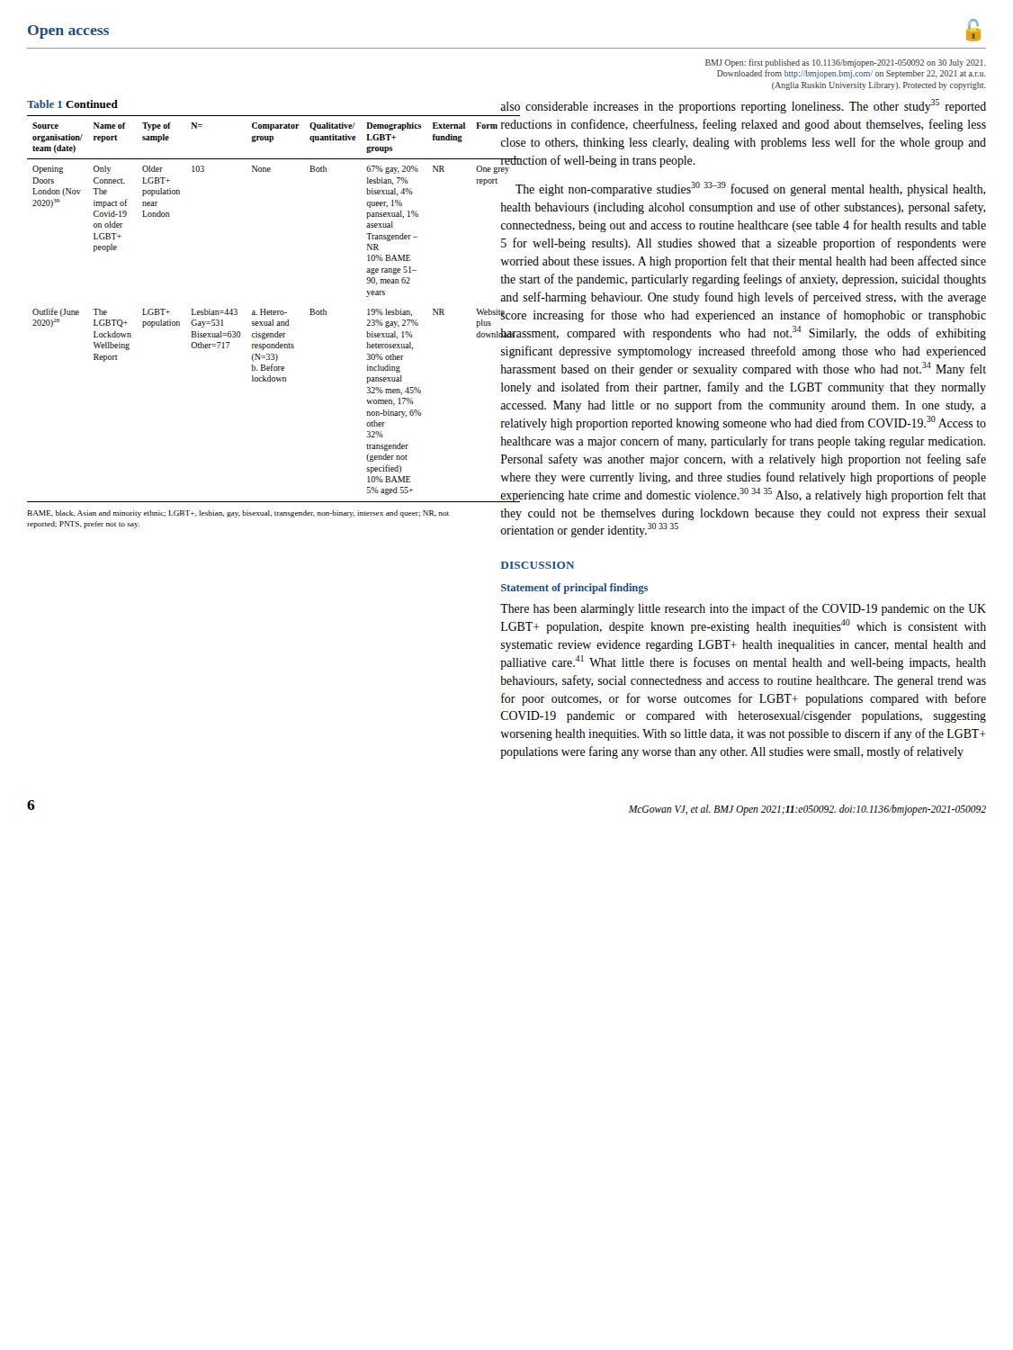Open access
🔓
BMJ Open: first published as 10.1136/bmjopen-2021-050092 on 30 July 2021. Downloaded from http://bmjopen.bmj.com/ on September 22, 2021 at a.r.u. (Anglia Ruskin University Library). Protected by copyright.
Table 1 Continued
| Source organisation/ team (date) | Name of report | Type of sample | N= | Comparator group | Qualitative/ quantitative | Demographics LGBT+ groups | External funding | Form |
| --- | --- | --- | --- | --- | --- | --- | --- | --- |
| Opening Doors London (Nov 2020) 39 | Only Connect. The impact of Covid-19 on older LGBT+ people | Older LGBT+ population near London | 103 | None | Both | 67% gay, 20% lesbian, 7% bisexual, 4% queer, 1% pansexual, 1% asexual Transgender – NR 10% BAME age range 51–90, mean 62 years | NR | One grey report |
| Outlife (June 2020) 26 | The LGBTQ+ Lockdown Wellbeing Report | LGBT+ population | Lesbian=443 Gay=531 Bisexual=630 Other=717 | a. Hetero-sexual and cisgender respondents (N=33) b. Before lockdown | Both | 19% lesbian, 23% gay, 27% bisexual, 1% heterosexual, 30% other including pansexual 32% men, 45% women, 17% non-binary, 6% other 32% transgender (gender not specified) 10% BAME 5% aged 55+ | NR | Website plus downloads |
BAME, black, Asian and minority ethnic; LGBT+, lesbian, gay, bisexual, transgender, non-binary, intersex and queer; NR, not reported; PNTS, prefer not to say.
also considerable increases in the proportions reporting loneliness. The other study35 reported reductions in confidence, cheerfulness, feeling relaxed and good about themselves, feeling less close to others, thinking less clearly, dealing with problems less well for the whole group and reduction of well-being in trans people.
The eight non-comparative studies30 33–39 focused on general mental health, physical health, health behaviours (including alcohol consumption and use of other substances), personal safety, connectedness, being out and access to routine healthcare (see table 4 for health results and table 5 for well-being results). All studies showed that a sizeable proportion of respondents were worried about these issues. A high proportion felt that their mental health had been affected since the start of the pandemic, particularly regarding feelings of anxiety, depression, suicidal thoughts and self-harming behaviour. One study found high levels of perceived stress, with the average score increasing for those who had experienced an instance of homophobic or transphobic harassment, compared with respondents who had not.34 Similarly, the odds of exhibiting significant depressive symptomology increased threefold among those who had experienced harassment based on their gender or sexuality compared with those who had not.34 Many felt lonely and isolated from their partner, family and the LGBT community that they normally accessed. Many had little or no support from the community around them. In one study, a relatively high proportion reported knowing someone who had died from COVID-19.30 Access to healthcare was a major concern of many, particularly for trans people taking regular medication. Personal safety was another major concern, with a relatively high proportion not feeling safe where they were currently living, and three studies found relatively high proportions of people experiencing hate crime and domestic violence.30 34 35 Also, a relatively high proportion felt that they could not be themselves during lockdown because they could not express their sexual orientation or gender identity.30 33 35
Discussion
Statement of principal findings
There has been alarmingly little research into the impact of the COVID-19 pandemic on the UK LGBT+ population, despite known pre-existing health inequities40 which is consistent with systematic review evidence regarding LGBT+ health inequalities in cancer, mental health and palliative care.41 What little there is focuses on mental health and well-being impacts, health behaviours, safety, social connectedness and access to routine healthcare. The general trend was for poor outcomes, or for worse outcomes for LGBT+ populations compared with before COVID-19 pandemic or compared with heterosexual/cisgender populations, suggesting worsening health inequities. With so little data, it was not possible to discern if any of the LGBT+ populations were faring any worse than any other. All studies were small, mostly of relatively
6
McGowan VJ, et al. BMJ Open 2021;11:e050092. doi:10.1136/bmjopen-2021-050092